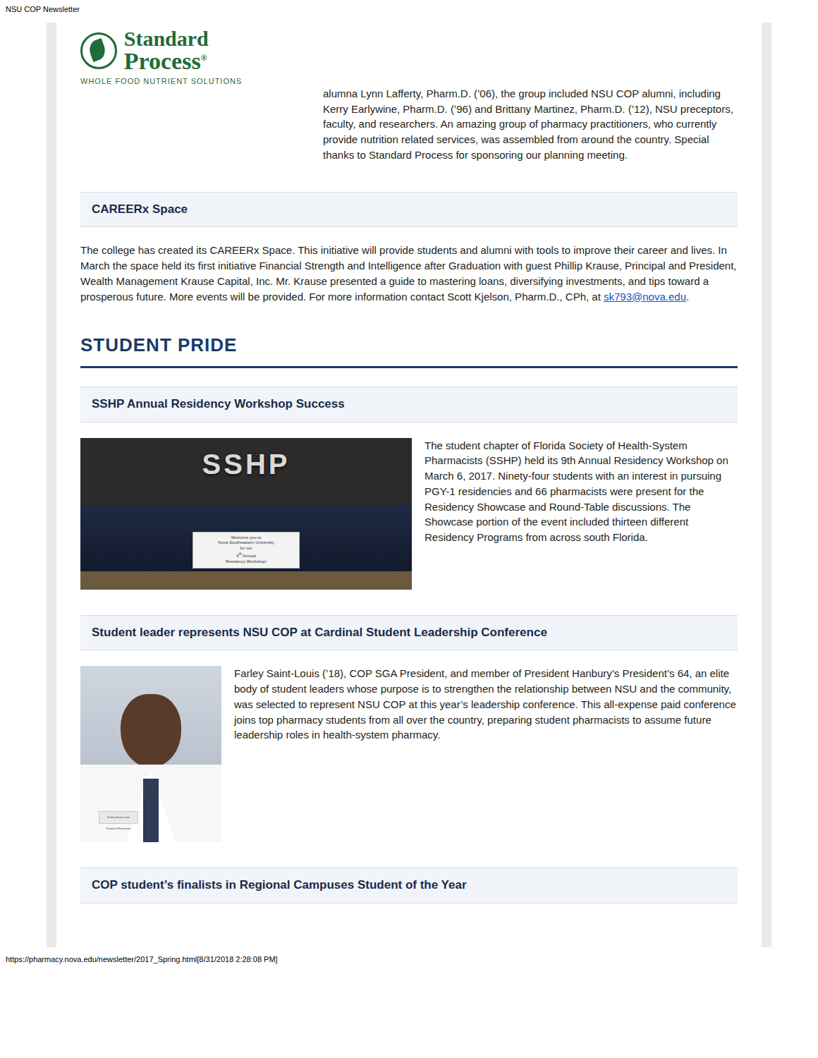NSU COP Newsletter
Standard
Process®
WHOLE FOOD NUTRIENT SOLUTIONS
alumna Lynn Lafferty, Pharm.D. (’06), the group included NSU COP alumni, including Kerry Earlywine, Pharm.D. (’96) and Brittany Martinez, Pharm.D. (’12), NSU preceptors, faculty, and researchers. An amazing group of pharmacy practitioners, who currently provide nutrition related services, was assembled from around the country. Special thanks to Standard Process for sponsoring our planning meeting.
CAREERx Space
The college has created its CAREERx Space. This initiative will provide students and alumni with tools to improve their career and lives. In March the space held its first initiative Financial Strength and Intelligence after Graduation with guest Phillip Krause, Principal and President, Wealth Management Krause Capital, Inc. Mr. Krause presented a guide to mastering loans, diversifying investments, and tips toward a prosperous future. More events will be provided. For more information contact Scott Kjelson, Pharm.D., CPh, at sk793@nova.edu.
STUDENT PRIDE
SSHP Annual Residency Workshop Success
SSHP
Welcome you to
Nova Southeastern University
for our
9th Annual
Residency Workshop!
The student chapter of Florida Society of Health-System Pharmacists (SSHP) held its 9th Annual Residency Workshop on March 6, 2017. Ninety-four students with an interest in pursuing PGY-1 residencies and 66 pharmacists were present for the Residency Showcase and Round-Table discussions. The Showcase portion of the event included thirteen different Residency Programs from across south Florida.
Student leader represents NSU COP at Cardinal Student Leadership Conference
Farley Saint-Louis
Student Pharmacist
Farley Saint-Louis (’18), COP SGA President, and member of President Hanbury’s President’s 64, an elite body of student leaders whose purpose is to strengthen the relationship between NSU and the community, was selected to represent NSU COP at this year’s leadership conference. This all-expense paid conference joins top pharmacy students from all over the country, preparing student pharmacists to assume future leadership roles in health-system pharmacy.
COP student’s finalists in Regional Campuses Student of the Year
https://pharmacy.nova.edu/newsletter/2017_Spring.html[8/31/2018 2:28:08 PM]